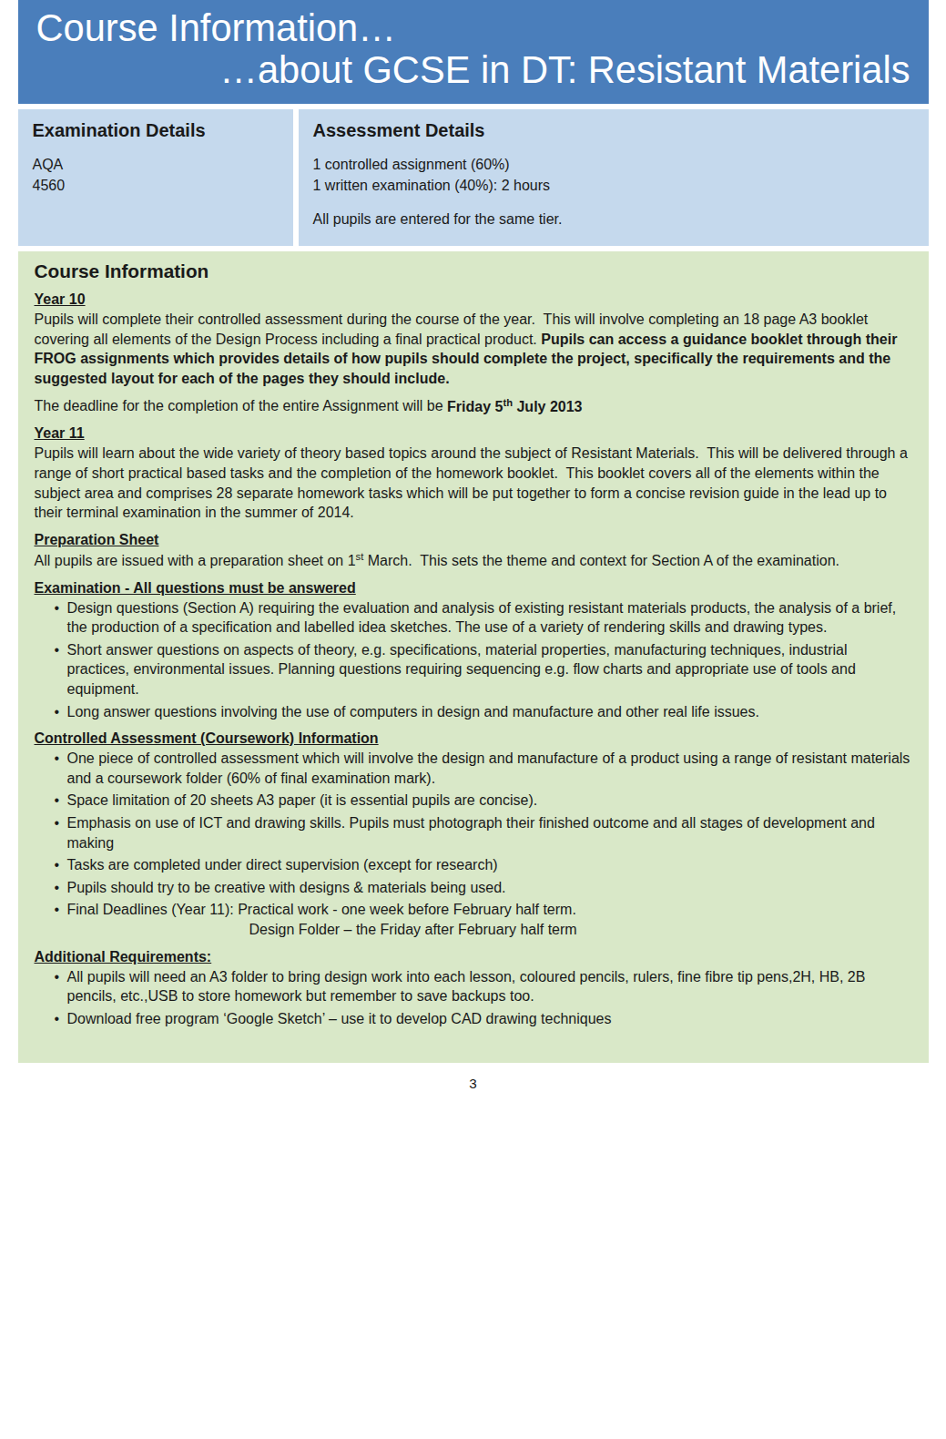Course Information…
…about GCSE in DT: Resistant Materials
Examination Details
AQA
4560
Assessment Details
1 controlled assignment (60%)
1 written examination (40%): 2 hours
All pupils are entered for the same tier.
Course Information
Year 10
Pupils will complete their controlled assessment during the course of the year. This will involve completing an 18 page A3 booklet covering all elements of the Design Process including a final practical product. Pupils can access a guidance booklet through their FROG assignments which provides details of how pupils should complete the project, specifically the requirements and the suggested layout for each of the pages they should include.
The deadline for the completion of the entire Assignment will be Friday 5th July 2013
Year 11
Pupils will learn about the wide variety of theory based topics around the subject of Resistant Materials. This will be delivered through a range of short practical based tasks and the completion of the homework booklet. This booklet covers all of the elements within the subject area and comprises 28 separate homework tasks which will be put together to form a concise revision guide in the lead up to their terminal examination in the summer of 2014.
Preparation Sheet
All pupils are issued with a preparation sheet on 1st March. This sets the theme and context for Section A of the examination.
Examination - All questions must be answered
Design questions (Section A) requiring the evaluation and analysis of existing resistant materials products, the analysis of a brief, the production of a specification and labelled idea sketches. The use of a variety of rendering skills and drawing types.
Short answer questions on aspects of theory, e.g. specifications, material properties, manufacturing techniques, industrial practices, environmental issues. Planning questions requiring sequencing e.g. flow charts and appropriate use of tools and equipment.
Long answer questions involving the use of computers in design and manufacture and other real life issues.
Controlled Assessment (Coursework) Information
One piece of controlled assessment which will involve the design and manufacture of a product using a range of resistant materials and a coursework folder (60% of final examination mark).
Space limitation of 20 sheets A3 paper (it is essential pupils are concise).
Emphasis on use of ICT and drawing skills. Pupils must photograph their finished outcome and all stages of development and making
Tasks are completed under direct supervision (except for research)
Pupils should try to be creative with designs & materials being used.
Final Deadlines (Year 11): Practical work - one week before February half term. Design Folder – the Friday after February half term
Additional Requirements:
All pupils will need an A3 folder to bring design work into each lesson, coloured pencils, rulers, fine fibre tip pens,2H, HB, 2B pencils, etc.,USB to store homework but remember to save backups too.
Download free program ‘Google Sketch’ – use it to develop CAD drawing techniques
3